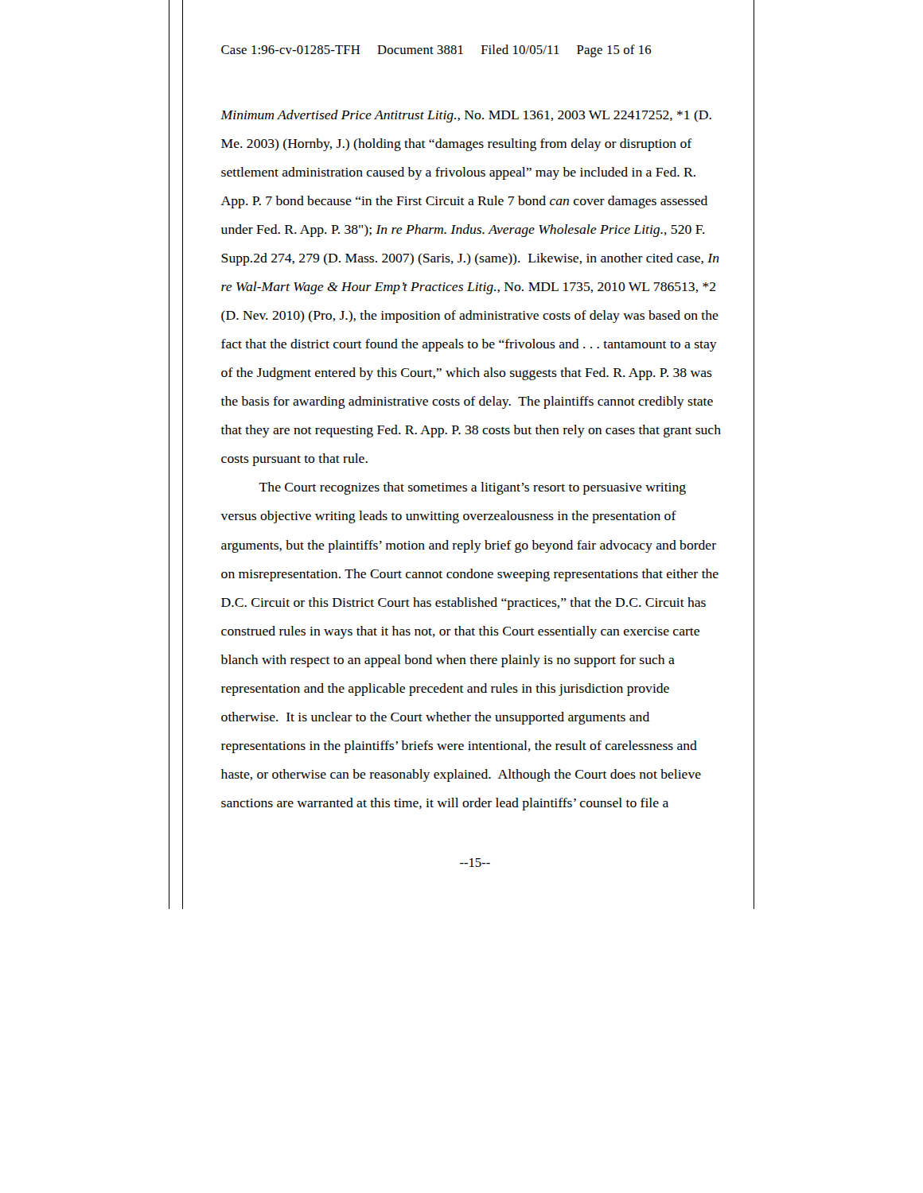Case 1:96-cv-01285-TFH Document 3881 Filed 10/05/11 Page 15 of 16
Minimum Advertised Price Antitrust Litig., No. MDL 1361, 2003 WL 22417252, *1 (D. Me. 2003) (Hornby, J.) (holding that “damages resulting from delay or disruption of settlement administration caused by a frivolous appeal” may be included in a Fed. R. App. P. 7 bond because “in the First Circuit a Rule 7 bond can cover damages assessed under Fed. R. App. P. 38"); In re Pharm. Indus. Average Wholesale Price Litig., 520 F. Supp.2d 274, 279 (D. Mass. 2007) (Saris, J.) (same)). Likewise, in another cited case, In re Wal-Mart Wage & Hour Emp’t Practices Litig., No. MDL 1735, 2010 WL 786513, *2 (D. Nev. 2010) (Pro, J.), the imposition of administrative costs of delay was based on the fact that the district court found the appeals to be “frivolous and . . . tantamount to a stay of the Judgment entered by this Court,” which also suggests that Fed. R. App. P. 38 was the basis for awarding administrative costs of delay. The plaintiffs cannot credibly state that they are not requesting Fed. R. App. P. 38 costs but then rely on cases that grant such costs pursuant to that rule.
The Court recognizes that sometimes a litigant’s resort to persuasive writing versus objective writing leads to unwitting overzealousness in the presentation of arguments, but the plaintiffs’ motion and reply brief go beyond fair advocacy and border on misrepresentation. The Court cannot condone sweeping representations that either the D.C. Circuit or this District Court has established “practices,” that the D.C. Circuit has construed rules in ways that it has not, or that this Court essentially can exercise carte blanch with respect to an appeal bond when there plainly is no support for such a representation and the applicable precedent and rules in this jurisdiction provide otherwise. It is unclear to the Court whether the unsupported arguments and representations in the plaintiffs’ briefs were intentional, the result of carelessness and haste, or otherwise can be reasonably explained. Although the Court does not believe sanctions are warranted at this time, it will order lead plaintiffs’ counsel to file a
--15--